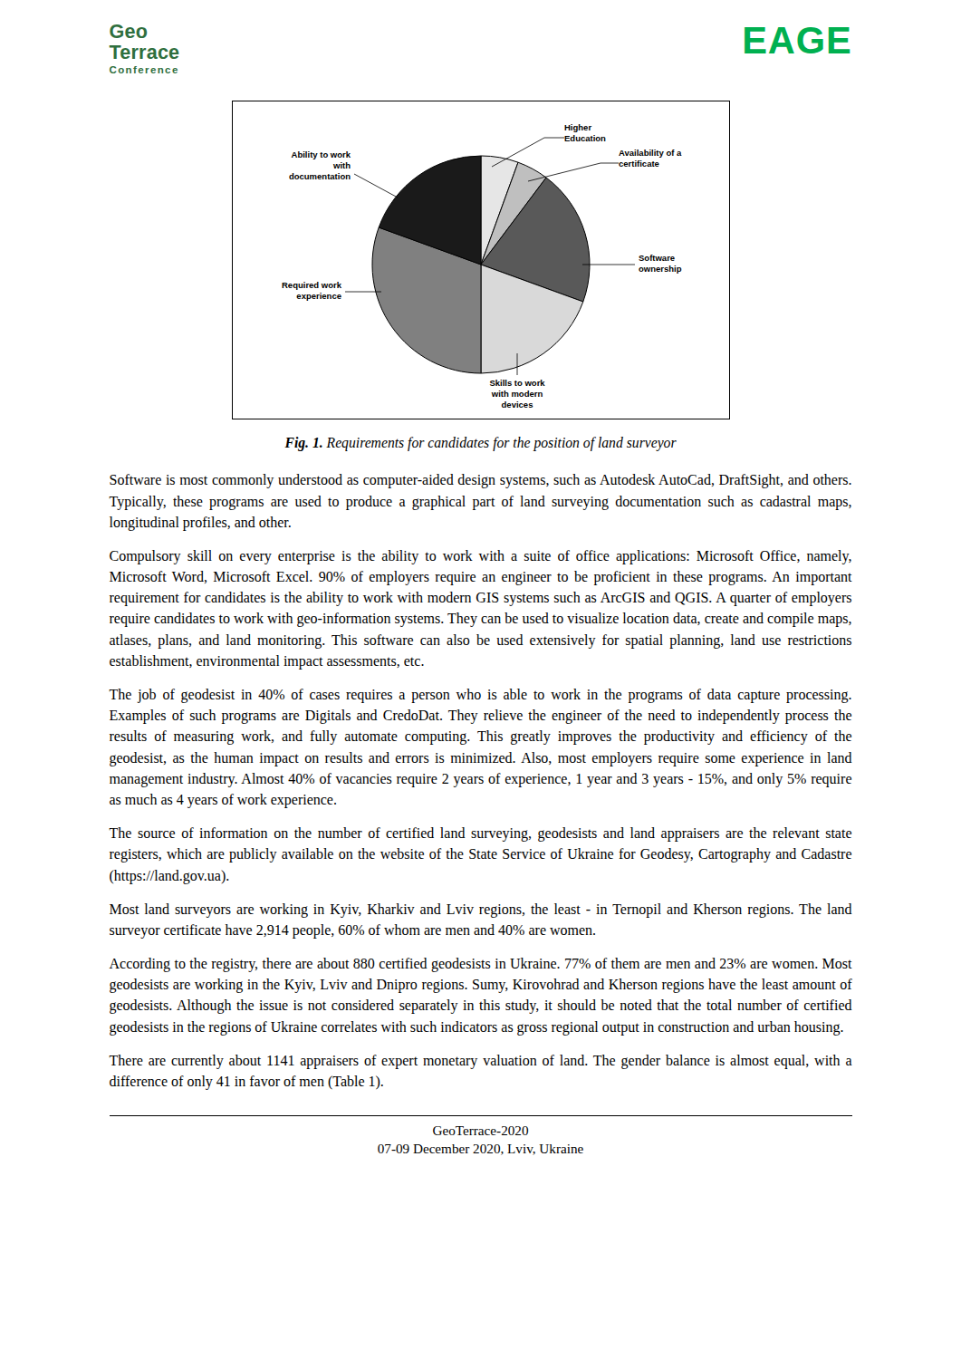Geo
Terrace Conference
EAGE
Higher Education Availability of a certificate Software ownership Skills to work with modern devices Required work experience Ability to work with documentation
Fig. 1. Requirements for candidates for the position of land surveyor
Software is most commonly understood as computer-aided design systems, such as Autodesk AutoCad, DraftSight, and others. Typically, these programs are used to produce a graphical part of land surveying documentation such as cadastral maps, longitudinal profiles, and other.
Compulsory skill on every enterprise is the ability to work with a suite of office applications: Microsoft Office, namely, Microsoft Word, Microsoft Excel. 90% of employers require an engineer to be proficient in these programs. An important requirement for candidates is the ability to work with modern GIS systems such as ArcGIS and QGIS. A quarter of employers require candidates to work with geo-information systems. They can be used to visualize location data, create and compile maps, atlases, plans, and land monitoring. This software can also be used extensively for spatial planning, land use restrictions establishment, environmental impact assessments, etc.
The job of geodesist in 40% of cases requires a person who is able to work in the programs of data capture processing. Examples of such programs are Digitals and CredoDat. They relieve the engineer of the need to independently process the results of measuring work, and fully automate computing. This greatly improves the productivity and efficiency of the geodesist, as the human impact on results and errors is minimized. Also, most employers require some experience in land management industry. Almost 40% of vacancies require 2 years of experience, 1 year and 3 years - 15%, and only 5% require as much as 4 years of work experience.
The source of information on the number of certified land surveying, geodesists and land appraisers are the relevant state registers, which are publicly available on the website of the State Service of Ukraine for Geodesy, Cartography and Cadastre (https://land.gov.ua).
Most land surveyors are working in Kyiv, Kharkiv and Lviv regions, the least - in Ternopil and Kherson regions. The land surveyor certificate have 2,914 people, 60% of whom are men and 40% are women.
According to the registry, there are about 880 certified geodesists in Ukraine. 77% of them are men and 23% are women. Most geodesists are working in the Kyiv, Lviv and Dnipro regions. Sumy, Kirovohrad and Kherson regions have the least amount of geodesists. Although the issue is not considered separately in this study, it should be noted that the total number of certified geodesists in the regions of Ukraine correlates with such indicators as gross regional output in construction and urban housing.
There are currently about 1141 appraisers of expert monetary valuation of land. The gender balance is almost equal, with a difference of only 41 in favor of men (Table 1).
GeoTerrace-2020
07-09 December 2020, Lviv, Ukraine